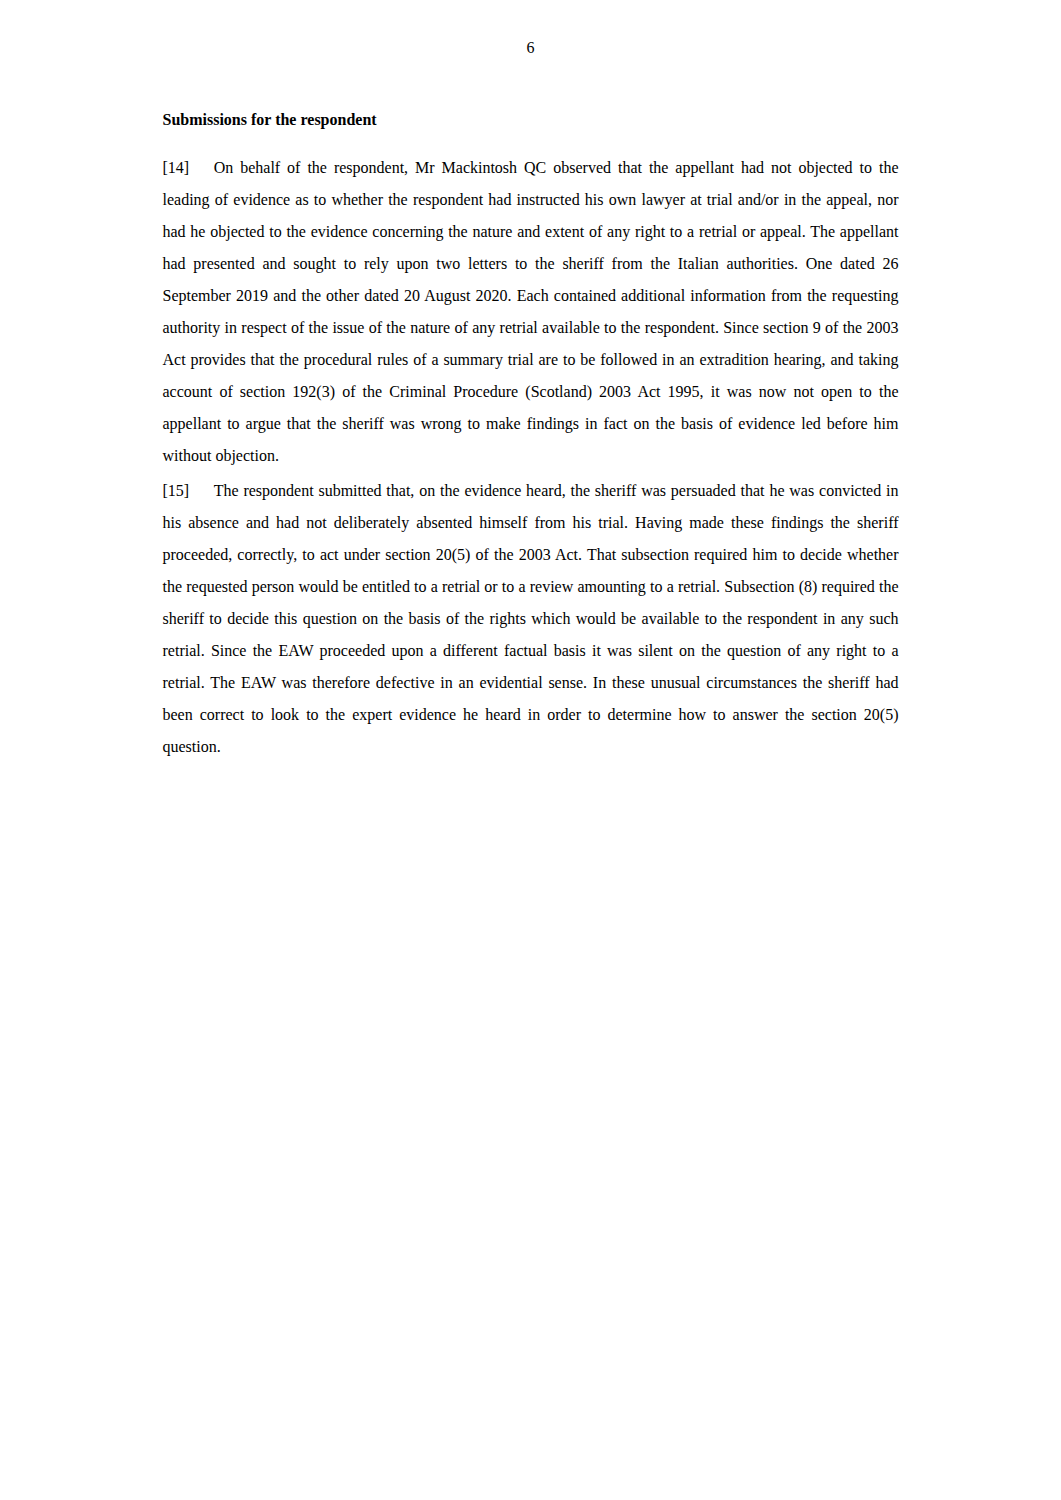6
Submissions for the respondent
[14] On behalf of the respondent, Mr Mackintosh QC observed that the appellant had not objected to the leading of evidence as to whether the respondent had instructed his own lawyer at trial and/or in the appeal, nor had he objected to the evidence concerning the nature and extent of any right to a retrial or appeal. The appellant had presented and sought to rely upon two letters to the sheriff from the Italian authorities. One dated 26 September 2019 and the other dated 20 August 2020. Each contained additional information from the requesting authority in respect of the issue of the nature of any retrial available to the respondent. Since section 9 of the 2003 Act provides that the procedural rules of a summary trial are to be followed in an extradition hearing, and taking account of section 192(3) of the Criminal Procedure (Scotland) 2003 Act 1995, it was now not open to the appellant to argue that the sheriff was wrong to make findings in fact on the basis of evidence led before him without objection.
[15] The respondent submitted that, on the evidence heard, the sheriff was persuaded that he was convicted in his absence and had not deliberately absented himself from his trial. Having made these findings the sheriff proceeded, correctly, to act under section 20(5) of the 2003 Act. That subsection required him to decide whether the requested person would be entitled to a retrial or to a review amounting to a retrial. Subsection (8) required the sheriff to decide this question on the basis of the rights which would be available to the respondent in any such retrial. Since the EAW proceeded upon a different factual basis it was silent on the question of any right to a retrial. The EAW was therefore defective in an evidential sense. In these unusual circumstances the sheriff had been correct to look to the expert evidence he heard in order to determine how to answer the section 20(5) question.